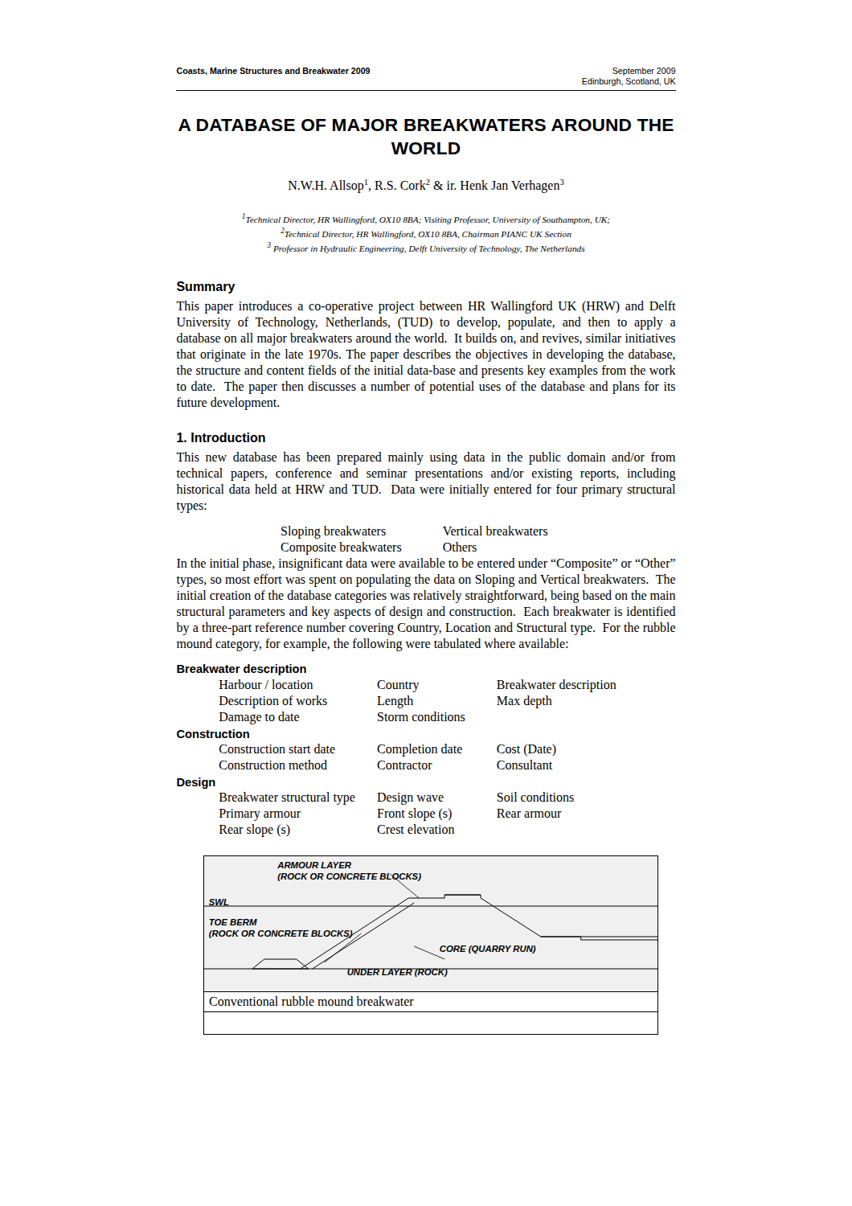Coasts, Marine Structures and Breakwater 2009
September 2009
Edinburgh, Scotland, UK
A DATABASE OF MAJOR BREAKWATERS AROUND THE WORLD
N.W.H. Allsop1, R.S. Cork2 & ir. Henk Jan Verhagen3
1Technical Director, HR Wallingford, OX10 8BA; Visiting Professor, University of Southampton, UK;
2Technical Director, HR Wallingford, OX10 8BA, Chairman PIANC UK Section
3 Professor in Hydraulic Engineering, Delft University of Technology, The Netherlands
Summary
This paper introduces a co-operative project between HR Wallingford UK (HRW) and Delft University of Technology, Netherlands, (TUD) to develop, populate, and then to apply a database on all major breakwaters around the world. It builds on, and revives, similar initiatives that originate in the late 1970s. The paper describes the objectives in developing the database, the structure and content fields of the initial data-base and presents key examples from the work to date. The paper then discusses a number of potential uses of the database and plans for its future development.
1. Introduction
This new database has been prepared mainly using data in the public domain and/or from technical papers, conference and seminar presentations and/or existing reports, including historical data held at HRW and TUD. Data were initially entered for four primary structural types:
Sloping breakwaters
Vertical breakwaters
Composite breakwaters
Others
In the initial phase, insignificant data were available to be entered under “Composite” or “Other” types, so most effort was spent on populating the data on Sloping and Vertical breakwaters. The initial creation of the database categories was relatively straightforward, being based on the main structural parameters and key aspects of design and construction. Each breakwater is identified by a three-part reference number covering Country, Location and Structural type. For the rubble mound category, for example, the following were tabulated where available:
Breakwater description
Harbour / location
Country
Breakwater description
Description of works
Length
Max depth
Damage to date
Storm conditions
Construction
Construction start date
Completion date
Cost (Date)
Construction method
Contractor
Consultant
Design
Breakwater structural type
Design wave
Soil conditions
Primary armour
Front slope (s)
Rear armour
Rear slope (s)
Crest elevation
ARMOUR LAYER
(ROCK OR CONCRETE BLOCKS)
SWL
TOE BERM
(ROCK OR CONCRETE BLOCKS)
CORE (QUARRY RUN)
UNDER LAYER (ROCK)
Conventional rubble mound breakwater